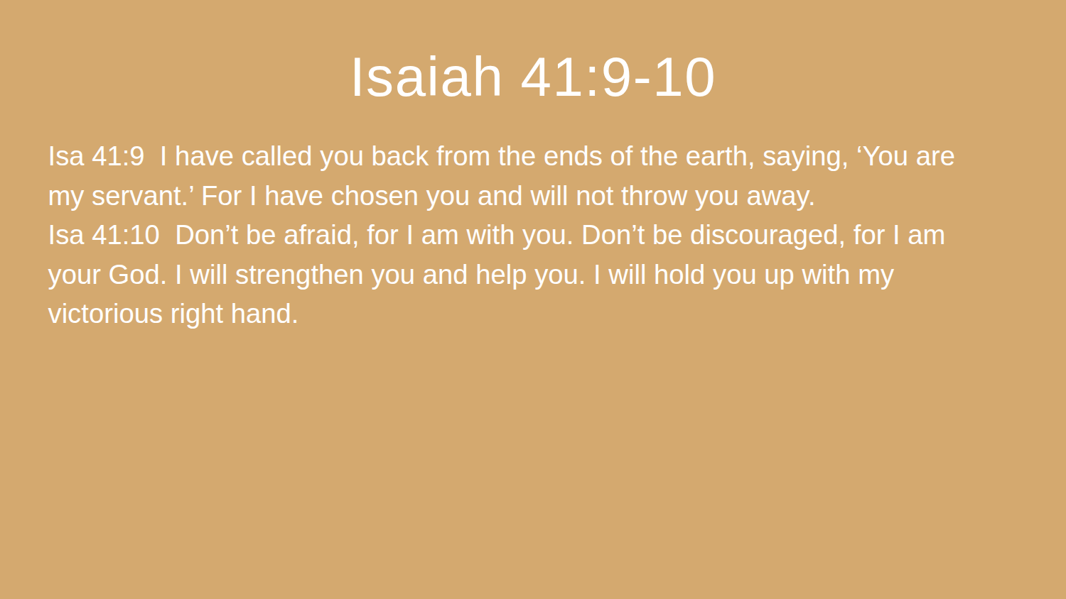Isaiah 41:9-10
Isa 41:9 I have called you back from the ends of the earth, saying, ‘You are my servant.’ For I have chosen you and will not throw you away.
Isa 41:10 Don’t be afraid, for I am with you. Don’t be discouraged, for I am your God. I will strengthen you and help you. I will hold you up with my victorious right hand.